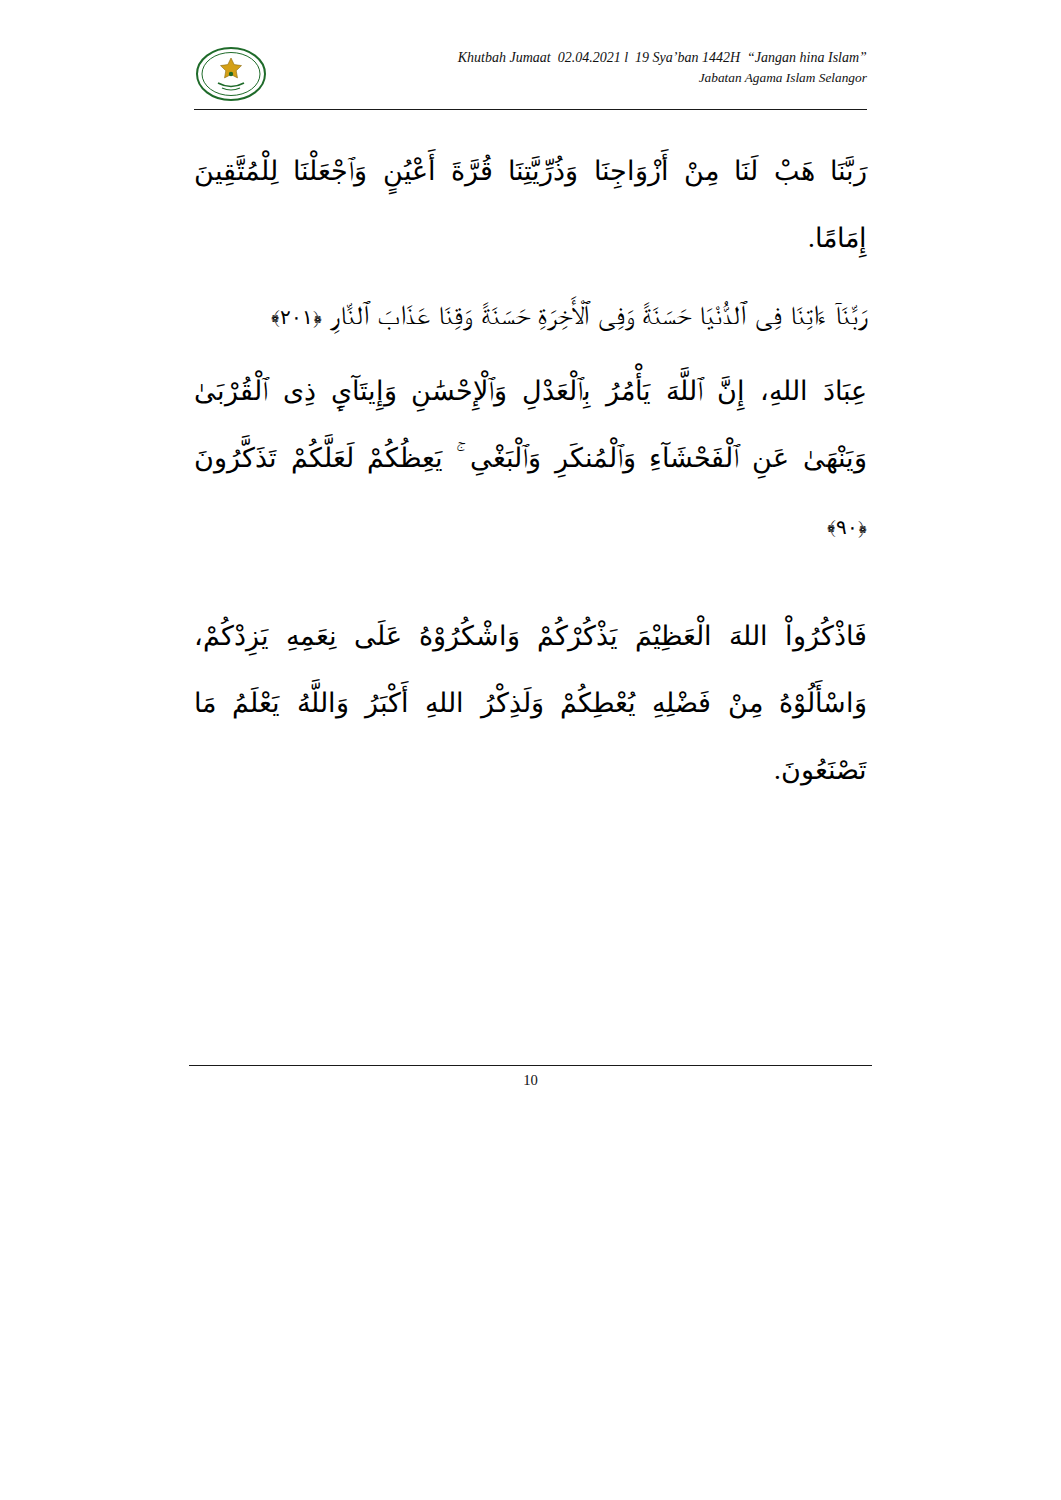Khutbah Jumaat 02.04.2021 l 19 Sya’ban 1442H “Jangan hina Islam”
Jabatan Agama Islam Selangor
رَبَّنَا هَبْ لَنَا مِنْ أَزْوَاجِنَا وَذُرِّيَّتِنَا قُرَّةَ أَعْيُنٍ وَٱجْعَلْنَا لِلْمُتَّقِينَ إِمَامًا.
رَبَّنَآ ءَاتِنَا فِى ٱلدُّنْيَا حَسَنَةً وَفِى ٱلْأَخِرَةِ حَسَنَةً وَقِنَا عَذَابَ ٱلنَّارِ ﴿٢٠١﴾
عِبَادَ اللهِ، إِنَّ ٱللَّهَ يَأْمُرُ بِٱلْعَدْلِ وَٱلْإِحْسَٰنِ وَإِيتَآىِٕ ذِى ٱلْقُرْبَىٰ وَيَنْهَىٰ عَنِ ٱلْفَحْشَآءِ وَٱلْمُنكَرِ وَٱلْبَغْىِ ۚ يَعِظُكُمْ لَعَلَّكُمْ تَذَكَّرُونَ ﴿٩٠﴾
فَاذْكُرُواْ اللهَ الْعَظِيْمَ يَذْكُرْكُمْ وَاشْكُرُوْهُ عَلَى نِعَمِهِ يَزِدْكُمْ، وَاسْأَلُوْهُ مِنْ فَضْلِهِ يُعْطِكُمْ وَلَذِكْرُ اللهِ أَكْبَرُ وَاللَّهُ يَعْلَمُ مَا تَصْنَعُونَ.
10